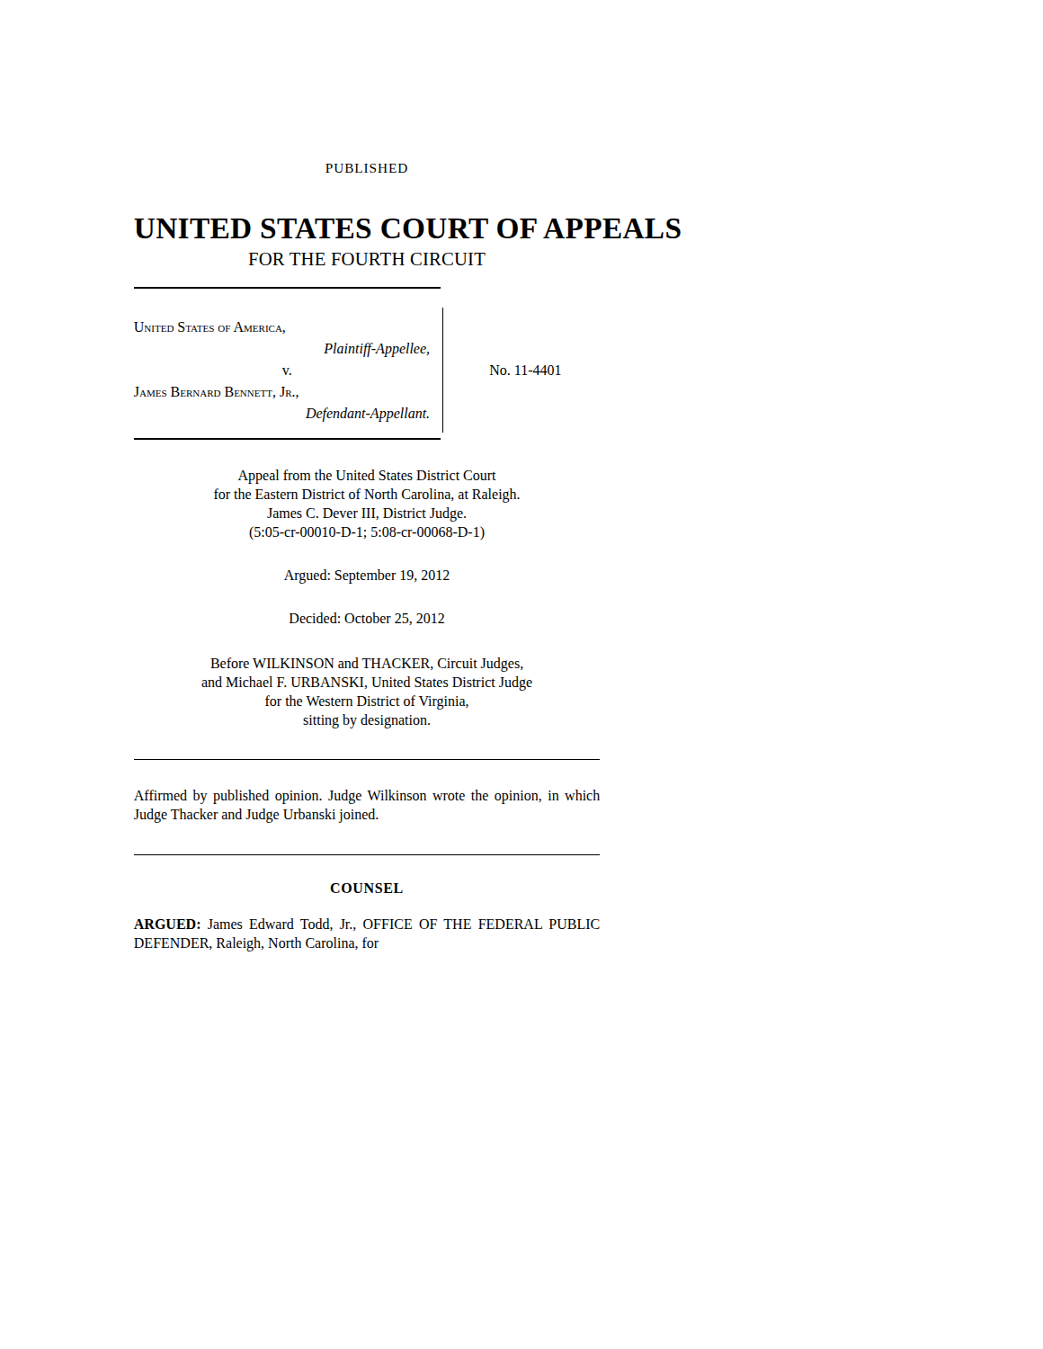PUBLISHED
UNITED STATES COURT OF APPEALS
FOR THE FOURTH CIRCUIT
| United States of America, Plaintiff-Appellee, v. James Bernard Bennett, Jr., Defendant-Appellant. | | No. 11-4401 |
Appeal from the United States District Court
for the Eastern District of North Carolina, at Raleigh.
James C. Dever III, District Judge.
(5:05-cr-00010-D-1; 5:08-cr-00068-D-1)
Argued: September 19, 2012
Decided: October 25, 2012
Before WILKINSON and THACKER, Circuit Judges,
and Michael F. URBANSKI, United States District Judge
for the Western District of Virginia,
sitting by designation.
Affirmed by published opinion. Judge Wilkinson wrote the opinion, in which Judge Thacker and Judge Urbanski joined.
COUNSEL
ARGUED: James Edward Todd, Jr., OFFICE OF THE FEDERAL PUBLIC DEFENDER, Raleigh, North Carolina, for